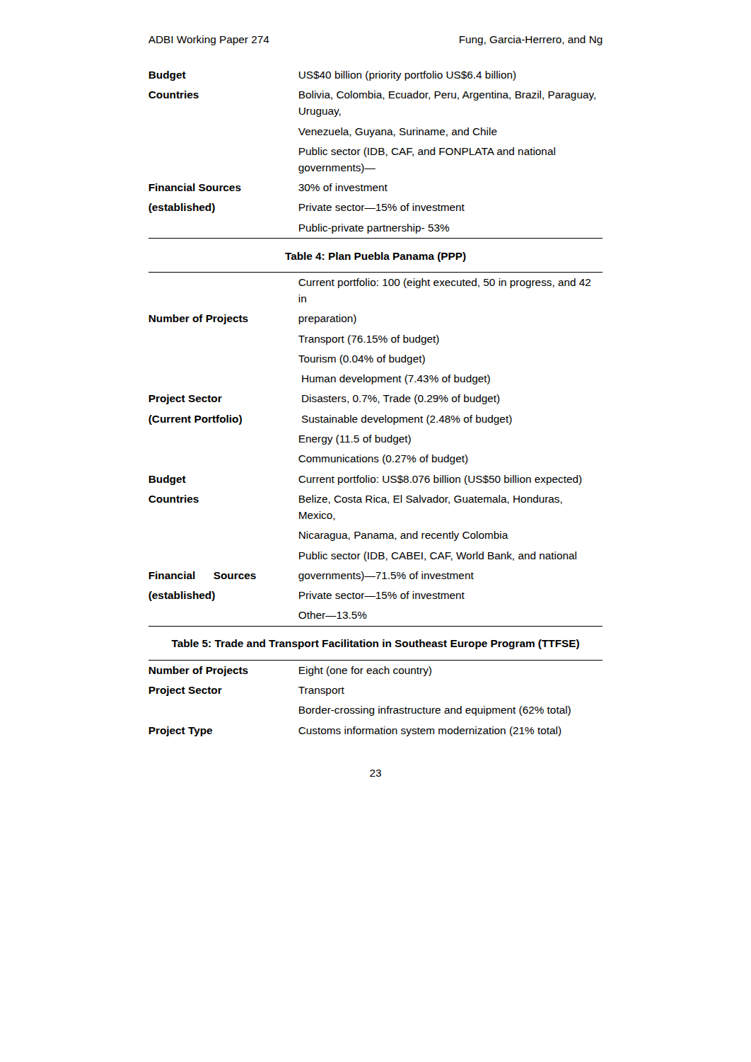ADBI Working Paper 274
Fung, Garcia-Herrero, and Ng
| Budget | US$40 billion (priority portfolio US$6.4 billion) |
| Countries | Bolivia, Colombia, Ecuador, Peru, Argentina, Brazil, Paraguay, Uruguay, |
| | Venezuela, Guyana, Suriname, and Chile |
| | Public sector (IDB, CAF, and FONPLATA and national governments)— |
| Financial Sources | 30% of investment |
| (established) | Private sector—15% of investment |
| | Public-private partnership- 53% |
Table 4: Plan Puebla Panama (PPP)
| | Current portfolio: 100 (eight executed, 50 in progress, and 42 in |
| Number of Projects | preparation) |
| | Transport (76.15% of budget) |
| | Tourism (0.04% of budget) |
| | Human development (7.43% of budget) |
| Project Sector | Disasters, 0.7%, Trade (0.29% of budget) |
| (Current Portfolio) | Sustainable development (2.48% of budget) |
| | Energy (11.5 of budget) |
| | Communications (0.27% of budget) |
| Budget | Current portfolio: US$8.076 billion (US$50 billion expected) |
| Countries | Belize, Costa Rica, El Salvador, Guatemala, Honduras, Mexico, |
| | Nicaragua, Panama, and recently Colombia |
| | Public sector (IDB, CABEI, CAF, World Bank, and national |
| Financial Sources | governments)—71.5% of investment |
| (established) | Private sector—15% of investment |
| | Other—13.5% |
Table 5: Trade and Transport Facilitation in Southeast Europe Program (TTFSE)
| Number of Projects | Eight (one for each country) |
| Project Sector | Transport |
| | Border-crossing infrastructure and equipment (62% total) |
| Project Type | Customs information system modernization (21% total) |
23